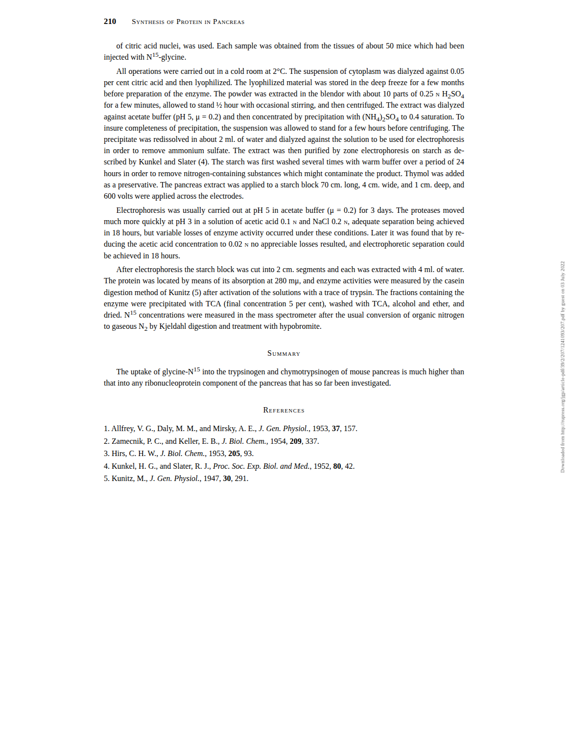Downloaded from http://rupress.org/jgp/article-pdf/39/2/207/1241093/207.pdf by guest on 03 July 2022
210 Synthesis of Protein in Pancreas
of citric acid nuclei, was used. Each sample was obtained from the tissues of about 50 mice which had been injected with N15-glycine.
All operations were carried out in a cold room at 2°C. The suspension of cytoplasm was dialyzed against 0.05 per cent citric acid and then lyophilized. The lyophilized material was stored in the deep freeze for a few months before preparation of the enzyme. The powder was extracted in the blendor with about 10 parts of 0.25 n H2SO4 for a few minutes, allowed to stand ½ hour with occasional stirring, and then centrifuged. The extract was dialyzed against acetate buffer (pH 5, μ = 0.2) and then concentrated by precipitation with (NH4)2SO4 to 0.4 saturation. To insure completeness of precipitation, the suspension was allowed to stand for a few hours before centrifuging. The precipitate was redissolved in about 2 ml. of water and dialyzed against the solution to be used for electrophoresis in order to remove ammonium sulfate. The extract was then purified by zone electrophoresis on starch as described by Kunkel and Slater (4). The starch was first washed several times with warm buffer over a period of 24 hours in order to remove nitrogen-containing substances which might contaminate the product. Thymol was added as a preservative. The pancreas extract was applied to a starch block 70 cm. long, 4 cm. wide, and 1 cm. deep, and 600 volts were applied across the electrodes.
Electrophoresis was usually carried out at pH 5 in acetate buffer (μ = 0.2) for 3 days. The proteases moved much more quickly at pH 3 in a solution of acetic acid 0.1 n and NaCl 0.2 n, adequate separation being achieved in 18 hours, but variable losses of enzyme activity occurred under these conditions. Later it was found that by reducing the acetic acid concentration to 0.02 n no appreciable losses resulted, and electrophoretic separation could be achieved in 18 hours.
After electrophoresis the starch block was cut into 2 cm. segments and each was extracted with 4 ml. of water. The protein was located by means of its absorption at 280 mμ, and enzyme activities were measured by the casein digestion method of Kunitz (5) after activation of the solutions with a trace of trypsin. The fractions containing the enzyme were precipitated with TCA (final concentration 5 per cent), washed with TCA, alcohol and ether, and dried. N15 concentrations were measured in the mass spectrometer after the usual conversion of organic nitrogen to gaseous N2 by Kjeldahl digestion and treatment with hypobromite.
Summary
The uptake of glycine-N15 into the trypsinogen and chymotrypsinogen of mouse pancreas is much higher than that into any ribonucleoprotein component of the pancreas that has so far been investigated.
References
Allfrey, V. G., Daly, M. M., and Mirsky, A. E., J. Gen. Physiol., 1953, 37, 157.
Zamecnik, P. C., and Keller, E. B., J. Biol. Chem., 1954, 209, 337.
Hirs, C. H. W., J. Biol. Chem., 1953, 205, 93.
Kunkel, H. G., and Slater, R. J., Proc. Soc. Exp. Biol. and Med., 1952, 80, 42.
Kunitz, M., J. Gen. Physiol., 1947, 30, 291.